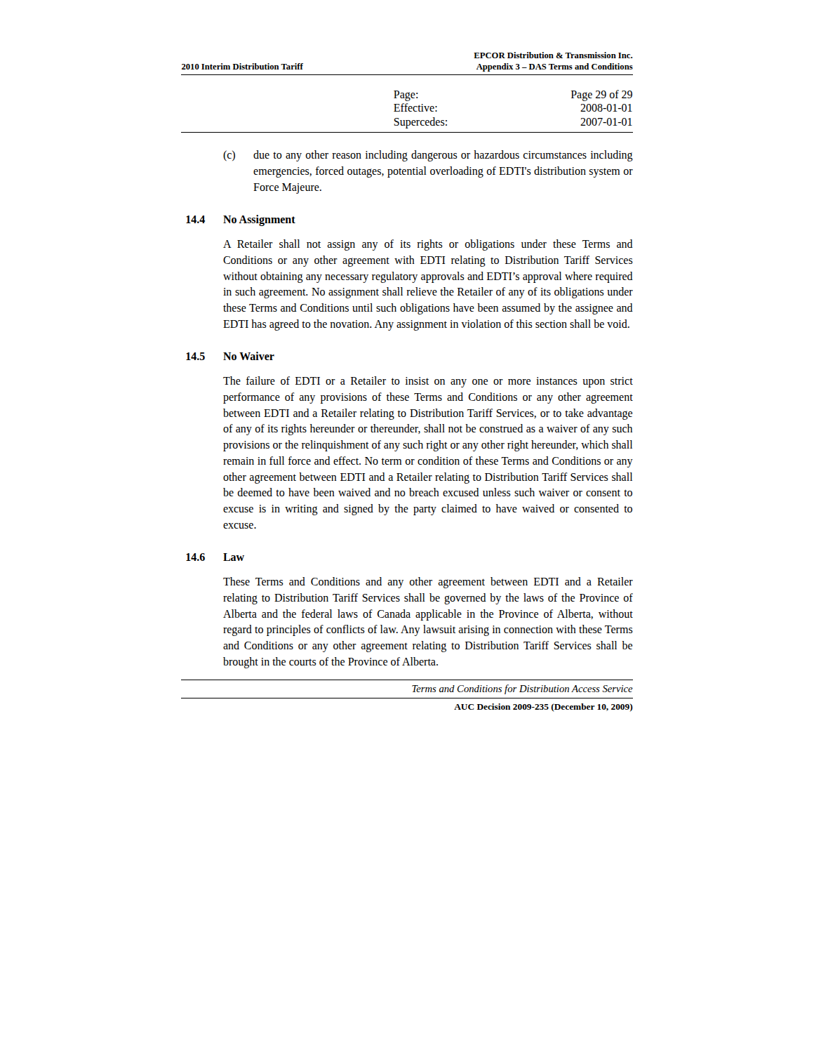2010 Interim Distribution Tariff
EPCOR Distribution & Transmission Inc.
Appendix 3 – DAS Terms and Conditions
| Page: | Page 29 of 29 |
| Effective: | 2008-01-01 |
| Supercedes: | 2007-01-01 |
(c)
due to any other reason including dangerous or hazardous circumstances including emergencies, forced outages, potential overloading of EDTI's distribution system or Force Majeure.
14.4
No Assignment
A Retailer shall not assign any of its rights or obligations under these Terms and Conditions or any other agreement with EDTI relating to Distribution Tariff Services without obtaining any necessary regulatory approvals and EDTI’s approval where required in such agreement. No assignment shall relieve the Retailer of any of its obligations under these Terms and Conditions until such obligations have been assumed by the assignee and EDTI has agreed to the novation. Any assignment in violation of this section shall be void.
14.5
No Waiver
The failure of EDTI or a Retailer to insist on any one or more instances upon strict performance of any provisions of these Terms and Conditions or any other agreement between EDTI and a Retailer relating to Distribution Tariff Services, or to take advantage of any of its rights hereunder or thereunder, shall not be construed as a waiver of any such provisions or the relinquishment of any such right or any other right hereunder, which shall remain in full force and effect. No term or condition of these Terms and Conditions or any other agreement between EDTI and a Retailer relating to Distribution Tariff Services shall be deemed to have been waived and no breach excused unless such waiver or consent to excuse is in writing and signed by the party claimed to have waived or consented to excuse.
14.6
Law
These Terms and Conditions and any other agreement between EDTI and a Retailer relating to Distribution Tariff Services shall be governed by the laws of the Province of Alberta and the federal laws of Canada applicable in the Province of Alberta, without regard to principles of conflicts of law. Any lawsuit arising in connection with these Terms and Conditions or any other agreement relating to Distribution Tariff Services shall be brought in the courts of the Province of Alberta.
Terms and Conditions for Distribution Access Service
AUC Decision 2009-235 (December 10, 2009)